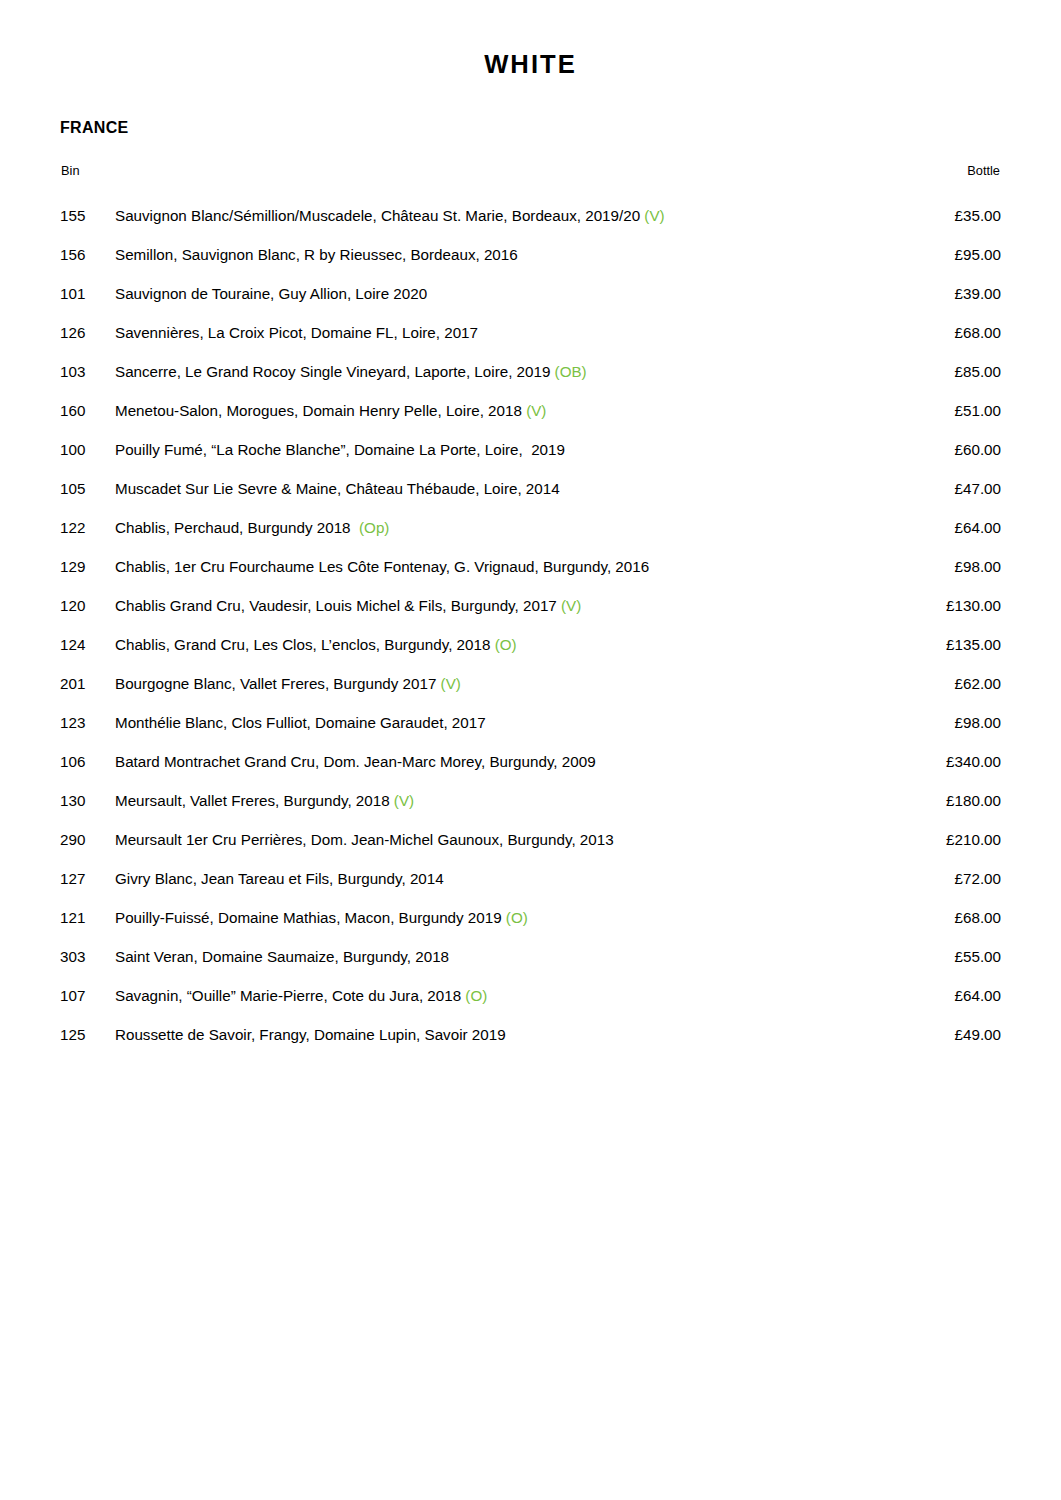WHITE
FRANCE
| Bin | | Bottle |
| --- | --- | --- |
| 155 | Sauvignon Blanc/Sémillion/Muscadele, Château St. Marie, Bordeaux, 2019/20 (V) | £35.00 |
| 156 | Semillon, Sauvignon Blanc, R by Rieussec, Bordeaux, 2016 | £95.00 |
| 101 | Sauvignon de Touraine, Guy Allion, Loire 2020 | £39.00 |
| 126 | Savennières, La Croix Picot, Domaine FL, Loire, 2017 | £68.00 |
| 103 | Sancerre, Le Grand Rocoy Single Vineyard, Laporte, Loire, 2019 (OB) | £85.00 |
| 160 | Menetou-Salon, Morogues, Domain Henry Pelle, Loire, 2018 (V) | £51.00 |
| 100 | Pouilly Fumé, “La Roche Blanche”, Domaine La Porte, Loire, 2019 | £60.00 |
| 105 | Muscadet Sur Lie Sevre & Maine, Château Thébaude, Loire, 2014 | £47.00 |
| 122 | Chablis, Perchaud, Burgundy 2018 (Op) | £64.00 |
| 129 | Chablis, 1er Cru Fourchaume Les Côte Fontenay, G. Vrignaud, Burgundy, 2016 | £98.00 |
| 120 | Chablis Grand Cru, Vaudesir, Louis Michel & Fils, Burgundy, 2017 (V) | £130.00 |
| 124 | Chablis, Grand Cru, Les Clos, L’enclos, Burgundy, 2018 (O) | £135.00 |
| 201 | Bourgogne Blanc, Vallet Freres, Burgundy 2017 (V) | £62.00 |
| 123 | Monthélie Blanc, Clos Fulliot, Domaine Garaudet, 2017 | £98.00 |
| 106 | Batard Montrachet Grand Cru, Dom. Jean-Marc Morey, Burgundy, 2009 | £340.00 |
| 130 | Meursault, Vallet Freres, Burgundy, 2018 (V) | £180.00 |
| 290 | Meursault 1er Cru Perrières, Dom. Jean-Michel Gaunoux, Burgundy, 2013 | £210.00 |
| 127 | Givry Blanc, Jean Tareau et Fils, Burgundy, 2014 | £72.00 |
| 121 | Pouilly-Fuissé, Domaine Mathias, Macon, Burgundy 2019 (O) | £68.00 |
| 303 | Saint Veran, Domaine Saumaize, Burgundy, 2018 | £55.00 |
| 107 | Savagnin, “Ouille” Marie-Pierre, Cote du Jura, 2018 (O) | £64.00 |
| 125 | Roussette de Savoir, Frangy, Domaine Lupin, Savoir 2019 | £49.00 |